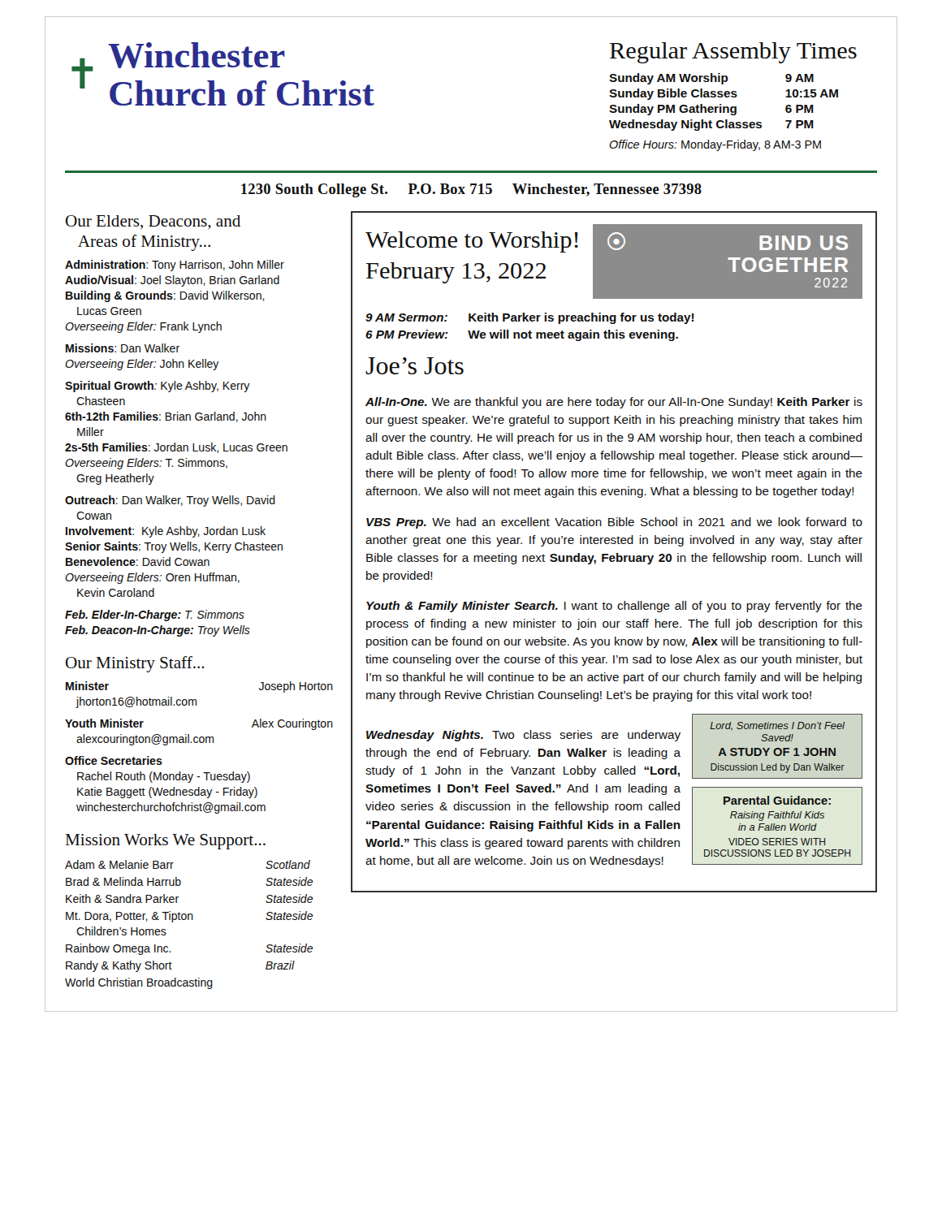✝
Winchester
Church of Christ
Regular Assembly Times
| Sunday AM Worship | 9 AM |
| Sunday Bible Classes | 10:15 AM |
| Sunday PM Gathering | 6 PM |
| Wednesday Night Classes | 7 PM |
Office Hours: Monday-Friday, 8 AM-3 PM
1230 South College St. P.O. Box 715 Winchester, Tennessee 37398
Our Elders, Deacons, and
Areas of Ministry...
Administration: Tony Harrison, John Miller
Audio/Visual: Joel Slayton, Brian Garland
Building & Grounds: David Wilkerson,
Lucas Green
Overseeing Elder: Frank Lynch
Missions: Dan Walker
Overseeing Elder: John Kelley
Spiritual Growth: Kyle Ashby, Kerry
Chasteen
6th-12th Families: Brian Garland, John
Miller
2s-5th Families: Jordan Lusk, Lucas Green
Overseeing Elders: T. Simmons,
Greg Heatherly
Outreach: Dan Walker, Troy Wells, David
Cowan
Involvement: Kyle Ashby, Jordan Lusk
Senior Saints: Troy Wells, Kerry Chasteen
Benevolence: David Cowan
Overseeing Elders: Oren Huffman,
Kevin Caroland
Feb. Elder-In-Charge: T. Simmons
Feb. Deacon-In-Charge: Troy Wells
Our Ministry Staff...
Minister Joseph Horton
jhorton16@hotmail.com
Youth Minister Alex Courington
alexcourington@gmail.com
Office Secretaries
Rachel Routh (Monday - Tuesday)
Katie Baggett (Wednesday - Friday)
winchesterchurchofchrist@gmail.com
Mission Works We Support...
| Adam & Melanie Barr | Scotland |
| Brad & Melinda Harrub | Stateside |
| Keith & Sandra Parker | Stateside |
| Mt. Dora, Potter, & Tipton Children’s Homes | Stateside |
| Rainbow Omega Inc. | Stateside |
| Randy & Kathy Short | Brazil |
| World Christian Broadcasting | |
Welcome to Worship!
February 13, 2022
⦿
BIND US
TOGETHER
2022
| 9 AM Sermon: | Keith Parker is preaching for us today! |
| 6 PM Preview: | We will not meet again this evening. |
Joe’s Jots
All-In-One. We are thankful you are here today for our All-In-One Sunday! Keith Parker is our guest speaker. We’re grateful to support Keith in his preaching ministry that takes him all over the country. He will preach for us in the 9 AM worship hour, then teach a combined adult Bible class. After class, we’ll enjoy a fellowship meal together. Please stick around—there will be plenty of food! To allow more time for fellowship, we won’t meet again in the afternoon. We also will not meet again this evening. What a blessing to be together today!
VBS Prep. We had an excellent Vacation Bible School in 2021 and we look forward to another great one this year. If you’re interested in being involved in any way, stay after Bible classes for a meeting next Sunday, February 20 in the fellowship room. Lunch will be provided!
Youth & Family Minister Search. I want to challenge all of you to pray fervently for the process of finding a new minister to join our staff here. The full job description for this position can be found on our website. As you know by now, Alex will be transitioning to full-time counseling over the course of this year. I’m sad to lose Alex as our youth minister, but I’m so thankful he will continue to be an active part of our church family and will be helping many through Revive Christian Counseling! Let’s be praying for this vital work too!
Wednesday Nights. Two class series are underway through the end of February. Dan Walker is leading a study of 1 John in the Vanzant Lobby called “Lord, Sometimes I Don’t Feel Saved.” And I am leading a video series & discussion in the fellowship room called “Parental Guidance: Raising Faithful Kids in a Fallen World.” This class is geared toward parents with children at home, but all are welcome. Join us on Wednesdays!
Lord, Sometimes I Don’t Feel Saved! A STUDY OF 1 JOHN Discussion Led by Dan Walker
Parental Guidance: Raising Faithful Kids
in a Fallen World VIDEO SERIES WITH DISCUSSIONS LED BY JOSEPH